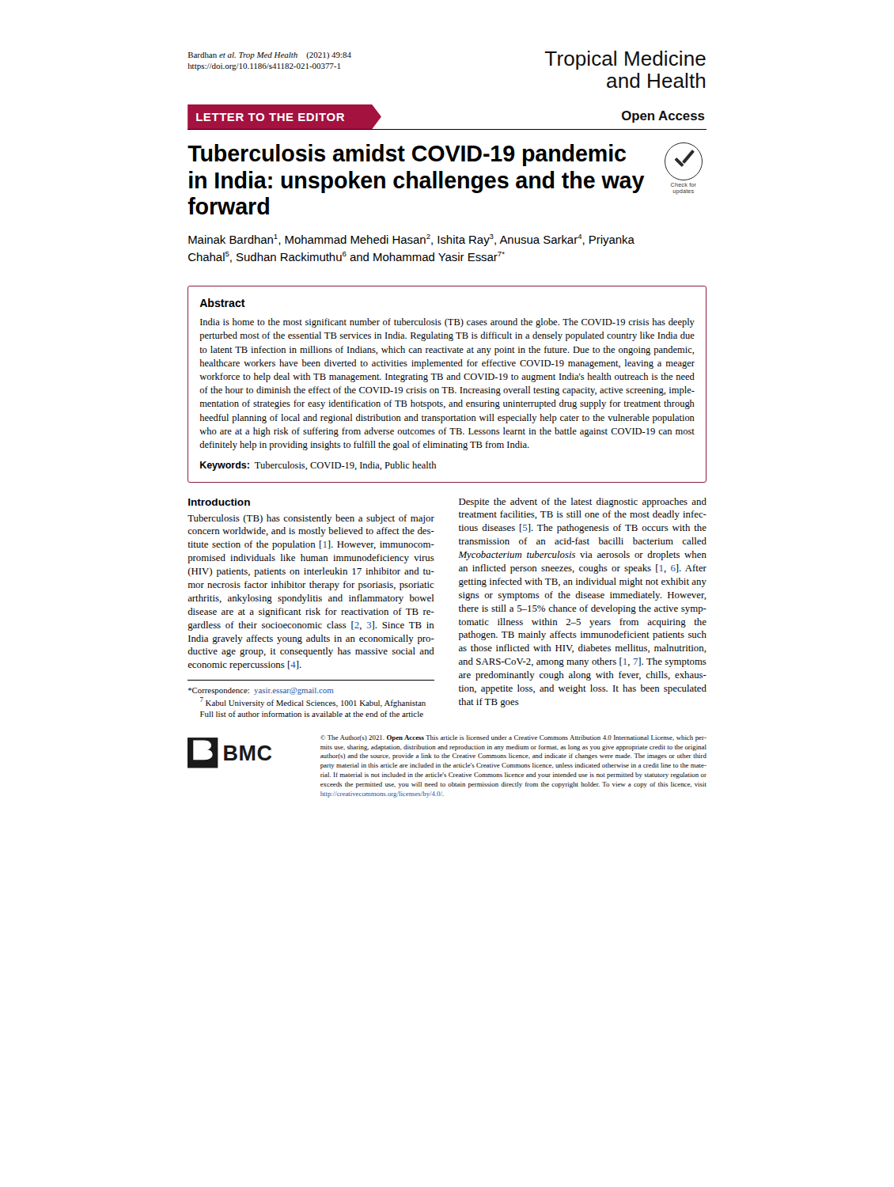Bardhan et al. Trop Med Health (2021) 49:84
https://doi.org/10.1186/s41182-021-00377-1
Tropical Medicine
and Health
LETTER TO THE EDITOR
Open Access
Tuberculosis amidst COVID-19 pandemic in India: unspoken challenges and the way forward
Check for
updates
Mainak Bardhan1, Mohammad Mehedi Hasan2, Ishita Ray3, Anusua Sarkar4, Priyanka Chahal5, Sudhan Rackimuthu6 and Mohammad Yasir Essar7*
Abstract
India is home to the most significant number of tuberculosis (TB) cases around the globe. The COVID-19 crisis has deeply perturbed most of the essential TB services in India. Regulating TB is difficult in a densely populated country like India due to latent TB infection in millions of Indians, which can reactivate at any point in the future. Due to the ongoing pandemic, healthcare workers have been diverted to activities implemented for effective COVID-19 management, leaving a meager workforce to help deal with TB management. Integrating TB and COVID-19 to augment India's health outreach is the need of the hour to diminish the effect of the COVID-19 crisis on TB. Increasing overall testing capacity, active screening, implementation of strategies for easy identification of TB hotspots, and ensuring uninterrupted drug supply for treatment through heedful planning of local and regional distribution and transportation will especially help cater to the vulnerable population who are at a high risk of suffering from adverse outcomes of TB. Lessons learnt in the battle against COVID-19 can most definitely help in providing insights to fulfill the goal of eliminating TB from India.
Keywords: Tuberculosis, COVID-19, India, Public health
Introduction
Tuberculosis (TB) has consistently been a subject of major concern worldwide, and is mostly believed to affect the destitute section of the population [1]. However, immunocompromised individuals like human immunodeficiency virus (HIV) patients, patients on interleukin 17 inhibitor and tumor necrosis factor inhibitor therapy for psoriasis, psoriatic arthritis, ankylosing spondylitis and inflammatory bowel disease are at a significant risk for reactivation of TB regardless of their socioeconomic class [2, 3]. Since TB in India gravely affects young adults in an economically productive age group, it consequently has massive social and economic repercussions [4].
*Correspondence: yasir.essar@gmail.com
7 Kabul University of Medical Sciences, 1001 Kabul, Afghanistan
Full list of author information is available at the end of the article
Despite the advent of the latest diagnostic approaches and treatment facilities, TB is still one of the most deadly infectious diseases [5]. The pathogenesis of TB occurs with the transmission of an acid-fast bacilli bacterium called Mycobacterium tuberculosis via aerosols or droplets when an inflicted person sneezes, coughs or speaks [1, 6]. After getting infected with TB, an individual might not exhibit any signs or symptoms of the disease immediately. However, there is still a 5–15% chance of developing the active symptomatic illness within 2–5 years from acquiring the pathogen. TB mainly affects immunodeficient patients such as those inflicted with HIV, diabetes mellitus, malnutrition, and SARS-CoV-2, among many others [1, 7]. The symptoms are predominantly cough along with fever, chills, exhaustion, appetite loss, and weight loss. It has been speculated that if TB goes
BMC
© The Author(s) 2021. Open Access This article is licensed under a Creative Commons Attribution 4.0 International License, which permits use, sharing, adaptation, distribution and reproduction in any medium or format, as long as you give appropriate credit to the original author(s) and the source, provide a link to the Creative Commons licence, and indicate if changes were made. The images or other third party material in this article are included in the article's Creative Commons licence, unless indicated otherwise in a credit line to the material. If material is not included in the article's Creative Commons licence and your intended use is not permitted by statutory regulation or exceeds the permitted use, you will need to obtain permission directly from the copyright holder. To view a copy of this licence, visit http://creativecommons.org/licenses/by/4.0/.